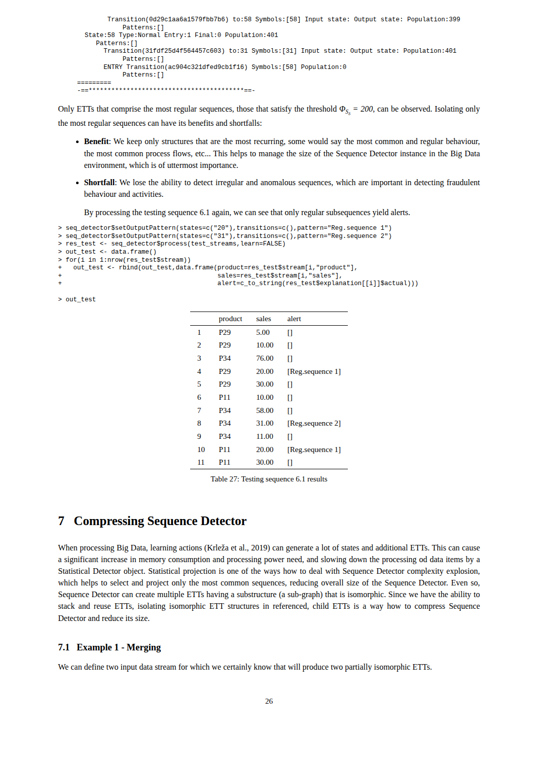Transition(0d29c1aa6a1579fbb7b6) to:58 Symbols:[58] Input state: Output state: Population:399
            Patterns:[]
  State:58 Type:Normal Entry:1 Final:0 Population:401
     Patterns:[]
       Transition(31fdf25d4f564457c603) to:31 Symbols:[31] Input state: Output state: Population:401
            Patterns:[]
       ENTRY Transition(ac904c321dfed9cb1f16) Symbols:[58] Population:0
            Patterns:[]
=========
-==*****************************************==-
Only ETTs that comprise the most regular sequences, those that satisfy the threshold ΦSδ = 200, can be observed. Isolating only the most regular sequences can have its benefits and shortfalls:
Benefit: We keep only structures that are the most recurring, some would say the most common and regular behaviour, the most common process flows, etc... This helps to manage the size of the Sequence Detector instance in the Big Data environment, which is of uttermost importance.
Shortfall: We lose the ability to detect irregular and anomalous sequences, which are important in detecting fraudulent behaviour and activities.
By processing the testing sequence 6.1 again, we can see that only regular subsequences yield alerts.
> seq_detector$setOutputPattern(states=c("20"),transitions=c(),pattern="Reg.sequence 1")
> seq_detector$setOutputPattern(states=c("31"),transitions=c(),pattern="Reg.sequence 2")
> res_test <- seq_detector$process(test_streams,learn=FALSE)
> out_test <- data.frame()
> for(i in 1:nrow(res_test$stream))
+   out_test <- rbind(out_test,data.frame(product=res_test$stream[i,"product"],
+                                         sales=res_test$stream[i,"sales"],
+                                         alert=c_to_string(res_test$explanation[[i]]$actual)))

> out_test
| | product | sales | alert |
| --- | --- | --- | --- |
| 1 | P29 | 5.00 | [] |
| 2 | P29 | 10.00 | [] |
| 3 | P34 | 76.00 | [] |
| 4 | P29 | 20.00 | [Reg.sequence 1] |
| 5 | P29 | 30.00 | [] |
| 6 | P11 | 10.00 | [] |
| 7 | P34 | 58.00 | [] |
| 8 | P34 | 31.00 | [Reg.sequence 2] |
| 9 | P34 | 11.00 | [] |
| 10 | P11 | 20.00 | [Reg.sequence 1] |
| 11 | P11 | 30.00 | [] |
Table 27: Testing sequence 6.1 results
7 Compressing Sequence Detector
When processing Big Data, learning actions (Krleža et al., 2019) can generate a lot of states and additional ETTs. This can cause a significant increase in memory consumption and processing power need, and slowing down the processing od data items by a Statistical Detector object. Statistical projection is one of the ways how to deal with Sequence Detector complexity explosion, which helps to select and project only the most common sequences, reducing overall size of the Sequence Detector. Even so, Sequence Detector can create multiple ETTs having a substructure (a sub-graph) that is isomorphic. Since we have the ability to stack and reuse ETTs, isolating isomorphic ETT structures in referenced, child ETTs is a way how to compress Sequence Detector and reduce its size.
7.1 Example 1 - Merging
We can define two input data stream for which we certainly know that will produce two partially isomorphic ETTs.
26